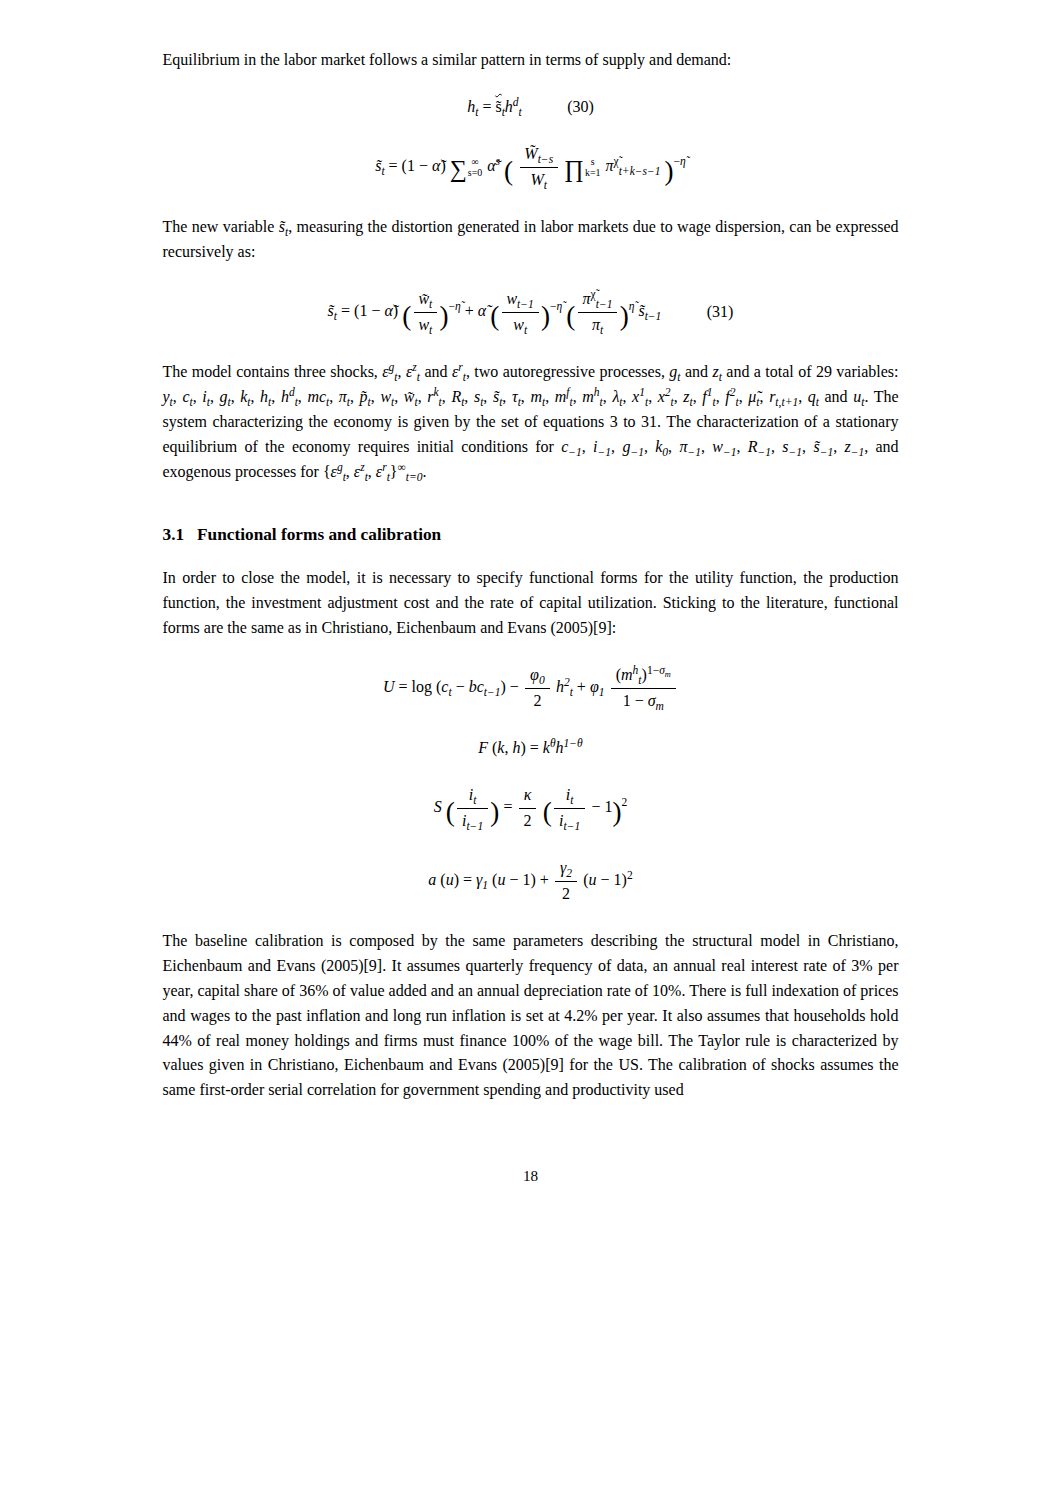Equilibrium in the labor market follows a similar pattern in terms of supply and demand:
ht = s̃thdt
(30)
s̃t = (1 − α̃) ∑∞
s=0 α̃s ( W̃t−s Wt ∏s
k=1 πχ̃t+k−s−1 )−η̃
The new variable s̃t, measuring the distortion generated in labor markets due to wage dispersion, can be expressed recursively as:
s̃t = (1 − α̃) (w̃t wt)−η̃ + α̃ (wt−1 wt)−η̃ (πχ̃t−1 πt)η̃ s̃t−1
(31)
The model contains three shocks, εgt, εzt and εrt, two autoregressive processes, gt and zt and a total of 29 variables: yt, ct, it, gt, kt, ht, hdt, mct, πt, p̃t, wt, w̃t, rkt, Rt, st, s̃t, τt, mt, mft, mht, λt, x1t, x2t, zt, f1t, f2t, μ̃t, rt,t+1, qt and ut. The system characterizing the economy is given by the set of equations 3 to 31. The characterization of a stationary equilibrium of the economy requires initial conditions for c−1, i−1, g−1, k0, π−1, w−1, R−1, s−1, s̃−1, z−1, and exogenous processes for {εgt, εzt, εrt}∞t=0.
3.1 Functional forms and calibration
In order to close the model, it is necessary to specify functional forms for the utility function, the production function, the investment adjustment cost and the rate of capital utilization. Sticking to the literature, functional forms are the same as in Christiano, Eichenbaum and Evans (2005)[9]:
U = log (ct − bct−1) − φ02 h2t + φ1 (mht)1−σm 1 − σm
F (k, h) = kθh1−θ
S (it it−1) = κ 2 (it it−1 − 1)2
a (u) = γ1 (u − 1) + γ22 (u − 1)2
The baseline calibration is composed by the same parameters describing the structural model in Christiano, Eichenbaum and Evans (2005)[9]. It assumes quarterly frequency of data, an annual real interest rate of 3% per year, capital share of 36% of value added and an annual depreciation rate of 10%. There is full indexation of prices and wages to the past inflation and long run inflation is set at 4.2% per year. It also assumes that households hold 44% of real money holdings and firms must finance 100% of the wage bill. The Taylor rule is characterized by values given in Christiano, Eichenbaum and Evans (2005)[9] for the US. The calibration of shocks assumes the same first-order serial correlation for government spending and productivity used
18